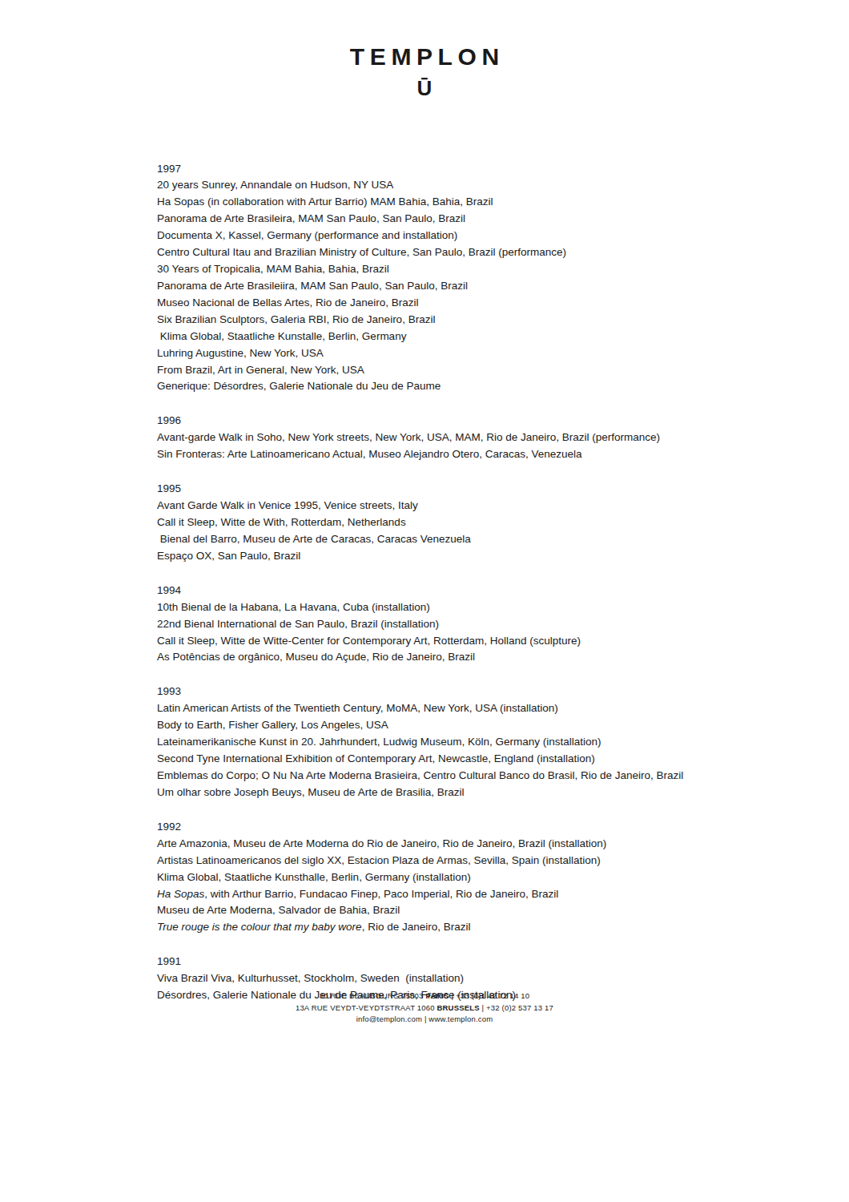TEMPLON
Ū
1997
20 years Sunrey, Annandale on Hudson, NY USA
Ha Sopas (in collaboration with Artur Barrio) MAM Bahia, Bahia, Brazil
Panorama de Arte Brasileira, MAM San Paulo, San Paulo, Brazil
Documenta X, Kassel, Germany (performance and installation)
Centro Cultural Itau and Brazilian Ministry of Culture, San Paulo, Brazil (performance)
30 Years of Tropicalia, MAM Bahia, Bahia, Brazil
Panorama de Arte Brasileiira, MAM San Paulo, San Paulo, Brazil
Museo Nacional de Bellas Artes, Rio de Janeiro, Brazil
Six Brazilian Sculptors, Galeria RBI, Rio de Janeiro, Brazil
Klima Global, Staatliche Kunstalle, Berlin, Germany
Luhring Augustine, New York, USA
From Brazil, Art in General, New York, USA
Generique: Désordres, Galerie Nationale du Jeu de Paume
1996
Avant-garde Walk in Soho, New York streets, New York, USA, MAM, Rio de Janeiro, Brazil (performance)
Sin Fronteras: Arte Latinoamericano Actual, Museo Alejandro Otero, Caracas, Venezuela
1995
Avant Garde Walk in Venice 1995, Venice streets, Italy
Call it Sleep, Witte de With, Rotterdam, Netherlands
Bienal del Barro, Museu de Arte de Caracas, Caracas Venezuela
Espaço OX, San Paulo, Brazil
1994
10th Bienal de la Habana, La Havana, Cuba (installation)
22nd Bienal International de San Paulo, Brazil (installation)
Call it Sleep, Witte de Witte-Center for Contemporary Art, Rotterdam, Holland (sculpture)
As Potências de orgânico, Museu do Açude, Rio de Janeiro, Brazil
1993
Latin American Artists of the Twentieth Century, MoMA, New York, USA (installation)
Body to Earth, Fisher Gallery, Los Angeles, USA
Lateinamerikanische Kunst in 20. Jahrhundert, Ludwig Museum, Köln, Germany (installation)
Second Tyne International Exhibition of Contemporary Art, Newcastle, England (installation)
Emblemas do Corpo; O Nu Na Arte Moderna Brasieira, Centro Cultural Banco do Brasil, Rio de Janeiro, Brazil
Um olhar sobre Joseph Beuys, Museu de Arte de Brasilia, Brazil
1992
Arte Amazonia, Museu de Arte Moderna do Rio de Janeiro, Rio de Janeiro, Brazil (installation)
Artistas Latinoamericanos del siglo XX, Estacion Plaza de Armas, Sevilla, Spain (installation)
Klima Global, Staatliche Kunsthalle, Berlin, Germany (installation)
Ha Sopas, with Arthur Barrio, Fundacao Finep, Paco Imperial, Rio de Janeiro, Brazil
Museu de Arte Moderna, Salvador de Bahia, Brazil
True rouge is the colour that my baby wore, Rio de Janeiro, Brazil
1991
Viva Brazil Viva, Kulturhusset, Stockholm, Sweden (installation)
Désordres, Galerie Nationale du Jeu de Paume, Paris, France (installation)
30 RUE BEAUBOURG 75003 PARIS | +33 (0)1 42 72 14 10
13A RUE VEYDT-VEYDTSTRAAT 1060 BRUSSELS | +32 (0)2 537 13 17
info@templon.com | www.templon.com